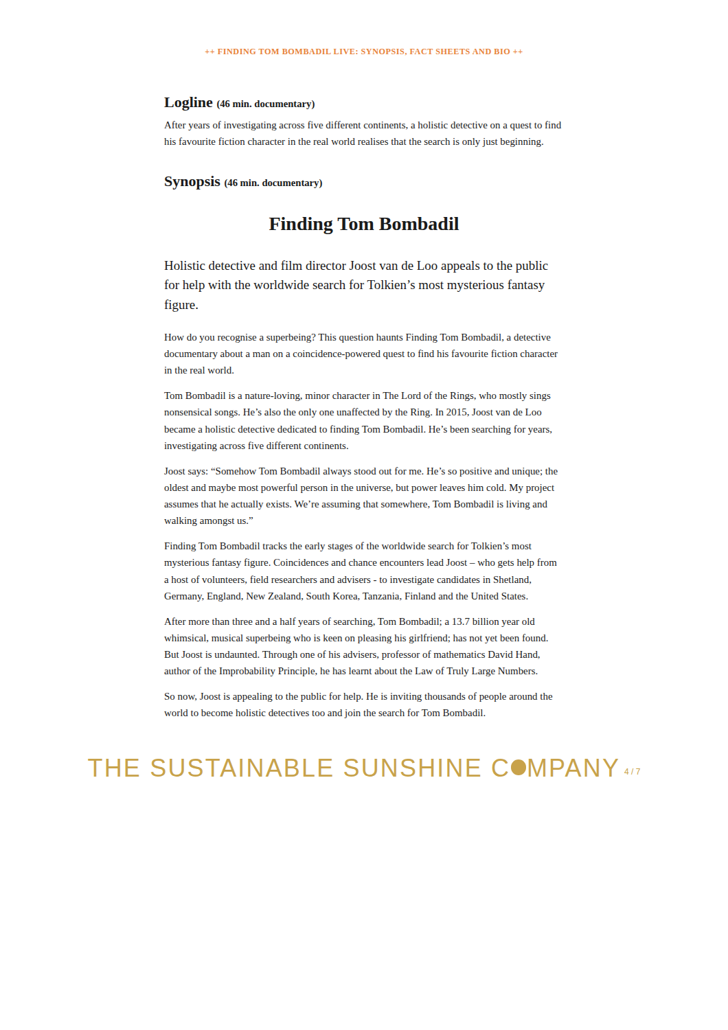++ Finding Tom Bombadil Live: Synopsis, Fact Sheets and Bio ++
Logline (46 min. documentary)
After years of investigating across five different continents, a holistic detective on a quest to find his favourite fiction character in the real world realises that the search is only just beginning.
Synopsis (46 min. documentary)
Finding Tom Bombadil
Holistic detective and film director Joost van de Loo appeals to the public for help with the worldwide search for Tolkien’s most mysterious fantasy figure.
How do you recognise a superbeing? This question haunts Finding Tom Bombadil, a detective documentary about a man on a coincidence-powered quest to find his favourite fiction character in the real world.
Tom Bombadil is a nature-loving, minor character in The Lord of the Rings, who mostly sings nonsensical songs. He’s also the only one unaffected by the Ring. In 2015, Joost van de Loo became a holistic detective dedicated to finding Tom Bombadil. He’s been searching for years, investigating across five different continents.
Joost says: “Somehow Tom Bombadil always stood out for me. He’s so positive and unique; the oldest and maybe most powerful person in the universe, but power leaves him cold. My project assumes that he actually exists. We’re assuming that somewhere, Tom Bombadil is living and walking amongst us.”
Finding Tom Bombadil tracks the early stages of the worldwide search for Tolkien’s most mysterious fantasy figure. Coincidences and chance encounters lead Joost – who gets help from a host of volunteers, field researchers and advisers - to investigate candidates in Shetland, Germany, England, New Zealand, South Korea, Tanzania, Finland and the United States.
After more than three and a half years of searching, Tom Bombadil; a 13.7 billion year old whimsical, musical superbeing who is keen on pleasing his girlfriend; has not yet been found. But Joost is undaunted. Through one of his advisers, professor of mathematics David Hand, author of the Improbability Principle, he has learnt about the Law of Truly Large Numbers.
So now, Joost is appealing to the public for help. He is inviting thousands of people around the world to become holistic detectives too and join the search for Tom Bombadil.
THE SUSTAINABLE SUNSHINE C MPANY
4 / 7